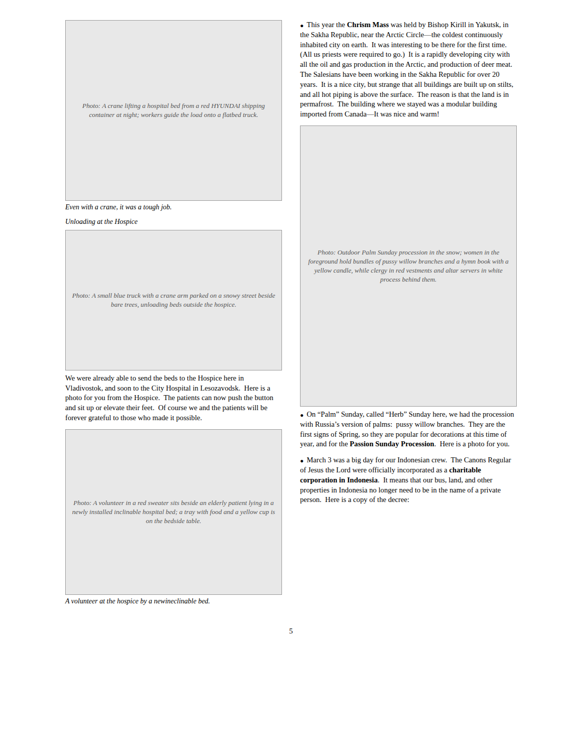Photo: A crane lifting a hospital bed from a red HYUNDAI shipping container at night; workers guide the load onto a flatbed truck.
Even with a crane, it was a tough job.
Unloading at the Hospice
Photo: A small blue truck with a crane arm parked on a snowy street beside bare trees, unloading beds outside the hospice.
We were already able to send the beds to the Hospice here in Vladivostok, and soon to the City Hospital in Lesozavodsk. Here is a photo for you from the Hospice. The patients can now push the button and sit up or elevate their feet. Of course we and the patients will be forever grateful to those who made it possible.
Photo: A volunteer in a red sweater sits beside an elderly patient lying in a newly installed inclinable hospital bed; a tray with food and a yellow cup is on the bedside table.
A volunteer at the hospice by a newineclinable bed.
This year the Chrism Mass was held by Bishop Kirill in Yakutsk, in the Sakha Republic, near the Arctic Circle—the coldest continuously inhabited city on earth. It was interesting to be there for the first time. (All us priests were required to go.) It is a rapidly developing city with all the oil and gas production in the Arctic, and production of deer meat. The Salesians have been working in the Sakha Republic for over 20 years. It is a nice city, but strange that all buildings are built up on stilts, and all hot piping is above the surface. The reason is that the land is in permafrost. The building where we stayed was a modular building imported from Canada—It was nice and warm!
Photo: Outdoor Palm Sunday procession in the snow; women in the foreground hold bundles of pussy willow branches and a hymn book with a yellow candle, while clergy in red vestments and altar servers in white process behind them.
On “Palm” Sunday, called “Herb” Sunday here, we had the procession with Russia’s version of palms: pussy willow branches. They are the first signs of Spring, so they are popular for decorations at this time of year, and for the Passion Sunday Procession. Here is a photo for you.
March 3 was a big day for our Indonesian crew. The Canons Regular of Jesus the Lord were officially incorporated as a charitable corporation in Indonesia. It means that our bus, land, and other properties in Indonesia no longer need to be in the name of a private person. Here is a copy of the decree:
5